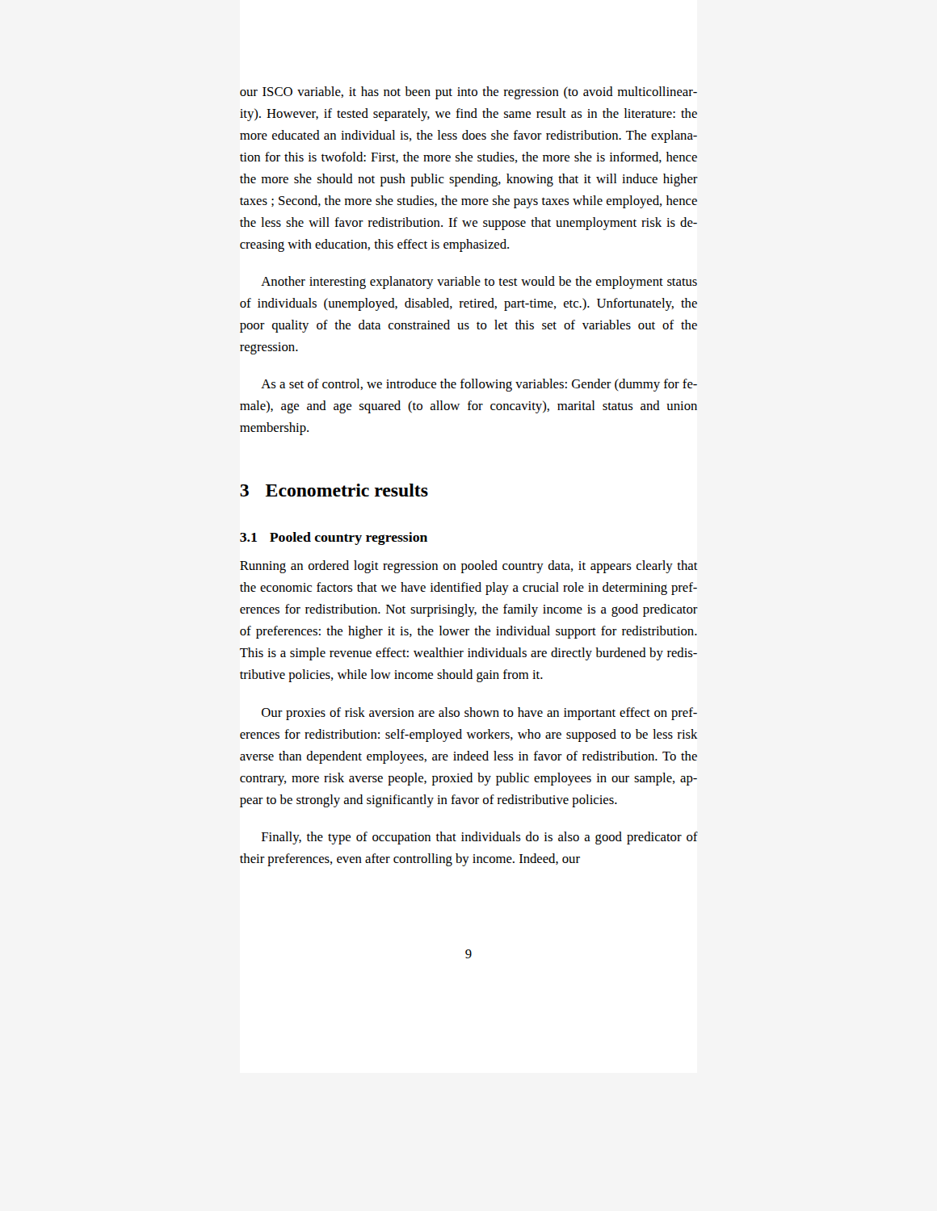our ISCO variable, it has not been put into the regression (to avoid multicollinearity). However, if tested separately, we find the same result as in the literature: the more educated an individual is, the less does she favor redistribution. The explanation for this is twofold: First, the more she studies, the more she is informed, hence the more she should not push public spending, knowing that it will induce higher taxes ; Second, the more she studies, the more she pays taxes while employed, hence the less she will favor redistribution. If we suppose that unemployment risk is decreasing with education, this effect is emphasized.
Another interesting explanatory variable to test would be the employment status of individuals (unemployed, disabled, retired, part-time, etc.). Unfortunately, the poor quality of the data constrained us to let this set of variables out of the regression.
As a set of control, we introduce the following variables: Gender (dummy for female), age and age squared (to allow for concavity), marital status and union membership.
3 Econometric results
3.1 Pooled country regression
Running an ordered logit regression on pooled country data, it appears clearly that the economic factors that we have identified play a crucial role in determining preferences for redistribution. Not surprisingly, the family income is a good predicator of preferences: the higher it is, the lower the individual support for redistribution. This is a simple revenue effect: wealthier individuals are directly burdened by redistributive policies, while low income should gain from it.
Our proxies of risk aversion are also shown to have an important effect on preferences for redistribution: self-employed workers, who are supposed to be less risk averse than dependent employees, are indeed less in favor of redistribution. To the contrary, more risk averse people, proxied by public employees in our sample, appear to be strongly and significantly in favor of redistributive policies.
Finally, the type of occupation that individuals do is also a good predicator of their preferences, even after controlling by income. Indeed, our
9